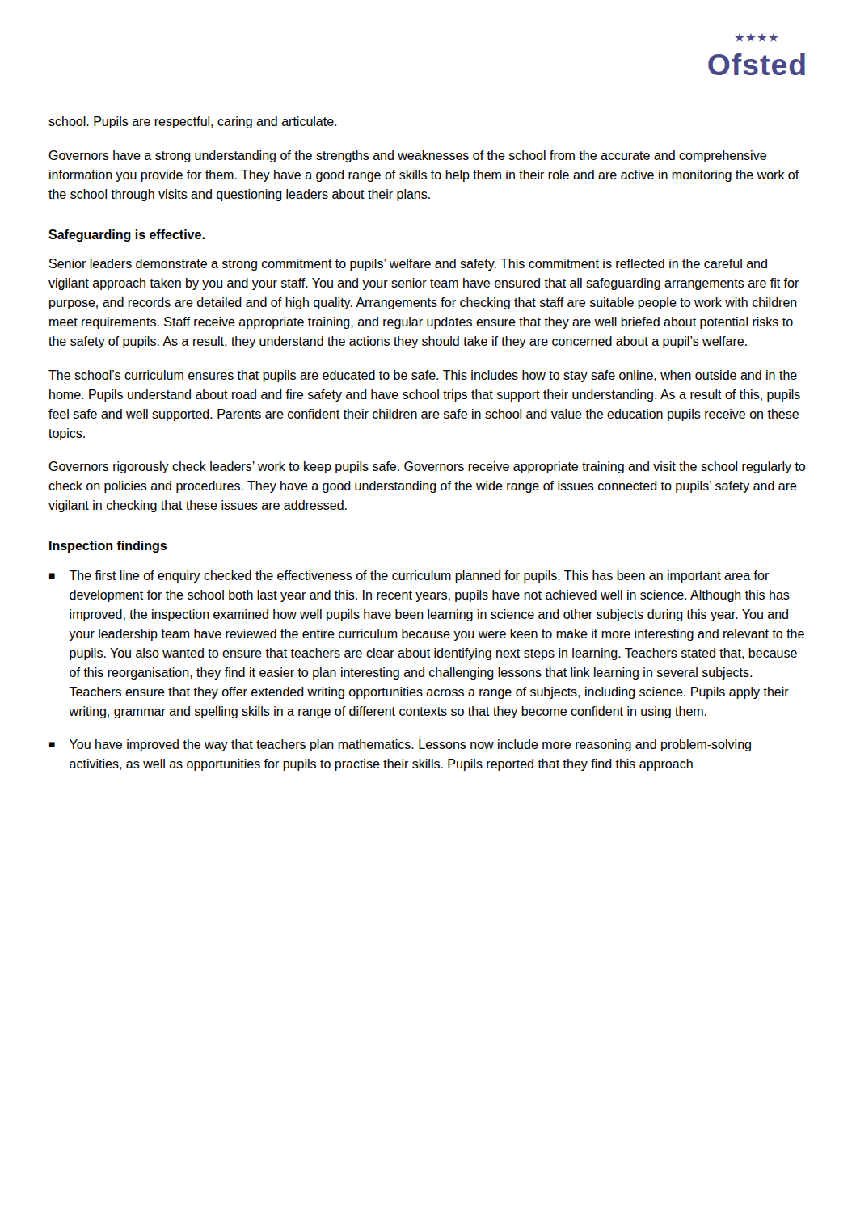★★★★ Ofsted
school. Pupils are respectful, caring and articulate.
Governors have a strong understanding of the strengths and weaknesses of the school from the accurate and comprehensive information you provide for them. They have a good range of skills to help them in their role and are active in monitoring the work of the school through visits and questioning leaders about their plans.
Safeguarding is effective.
Senior leaders demonstrate a strong commitment to pupils’ welfare and safety. This commitment is reflected in the careful and vigilant approach taken by you and your staff. You and your senior team have ensured that all safeguarding arrangements are fit for purpose, and records are detailed and of high quality. Arrangements for checking that staff are suitable people to work with children meet requirements. Staff receive appropriate training, and regular updates ensure that they are well briefed about potential risks to the safety of pupils. As a result, they understand the actions they should take if they are concerned about a pupil’s welfare.
The school’s curriculum ensures that pupils are educated to be safe. This includes how to stay safe online, when outside and in the home. Pupils understand about road and fire safety and have school trips that support their understanding. As a result of this, pupils feel safe and well supported. Parents are confident their children are safe in school and value the education pupils receive on these topics.
Governors rigorously check leaders’ work to keep pupils safe. Governors receive appropriate training and visit the school regularly to check on policies and procedures. They have a good understanding of the wide range of issues connected to pupils’ safety and are vigilant in checking that these issues are addressed.
Inspection findings
The first line of enquiry checked the effectiveness of the curriculum planned for pupils. This has been an important area for development for the school both last year and this. In recent years, pupils have not achieved well in science. Although this has improved, the inspection examined how well pupils have been learning in science and other subjects during this year. You and your leadership team have reviewed the entire curriculum because you were keen to make it more interesting and relevant to the pupils. You also wanted to ensure that teachers are clear about identifying next steps in learning. Teachers stated that, because of this reorganisation, they find it easier to plan interesting and challenging lessons that link learning in several subjects. Teachers ensure that they offer extended writing opportunities across a range of subjects, including science. Pupils apply their writing, grammar and spelling skills in a range of different contexts so that they become confident in using them.
You have improved the way that teachers plan mathematics. Lessons now include more reasoning and problem-solving activities, as well as opportunities for pupils to practise their skills. Pupils reported that they find this approach